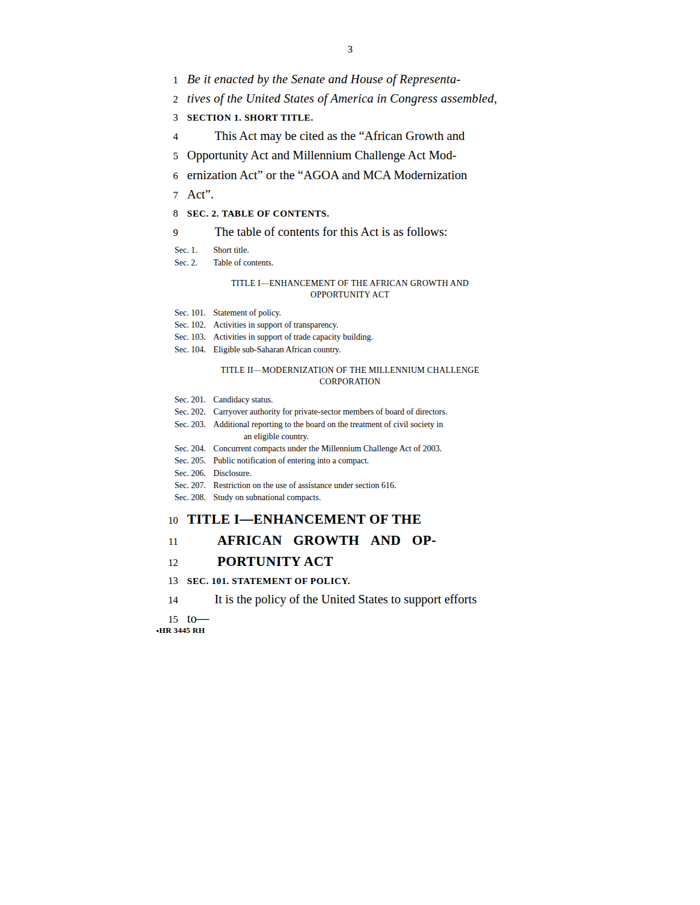3
1
Be it enacted by the Senate and House of Representa-
2
tives of the United States of America in Congress assembled,
3
SECTION 1. SHORT TITLE.
4
This Act may be cited as the “African Growth and
5
Opportunity Act and Millennium Challenge Act Mod-
6
ernization Act” or the “AGOA and MCA Modernization
7
Act”.
8
SEC. 2. TABLE OF CONTENTS.
9
The table of contents for this Act is as follows:
Sec. 1. Short title.
Sec. 2. Table of contents.
TITLE I—ENHANCEMENT OF THE AFRICAN GROWTH AND
OPPORTUNITY ACT
Sec. 101. Statement of policy.
Sec. 102. Activities in support of transparency.
Sec. 103. Activities in support of trade capacity building.
Sec. 104. Eligible sub-Saharan African country.
TITLE II—MODERNIZATION OF THE MILLENNIUM CHALLENGE
CORPORATION
Sec. 201. Candidacy status.
Sec. 202. Carryover authority for private-sector members of board of directors.
Sec. 203. Additional reporting to the board on the treatment of civil society in
an eligible country.
Sec. 204. Concurrent compacts under the Millennium Challenge Act of 2003.
Sec. 205. Public notification of entering into a compact.
Sec. 206. Disclosure.
Sec. 207. Restriction on the use of assistance under section 616.
Sec. 208. Study on subnational compacts.
10
TITLE I—ENHANCEMENT OF THE
11
AFRICAN GROWTH AND OP-
12
PORTUNITY ACT
13
SEC. 101. STATEMENT OF POLICY.
14
It is the policy of the United States to support efforts
15
to—
•HR 3445 RH